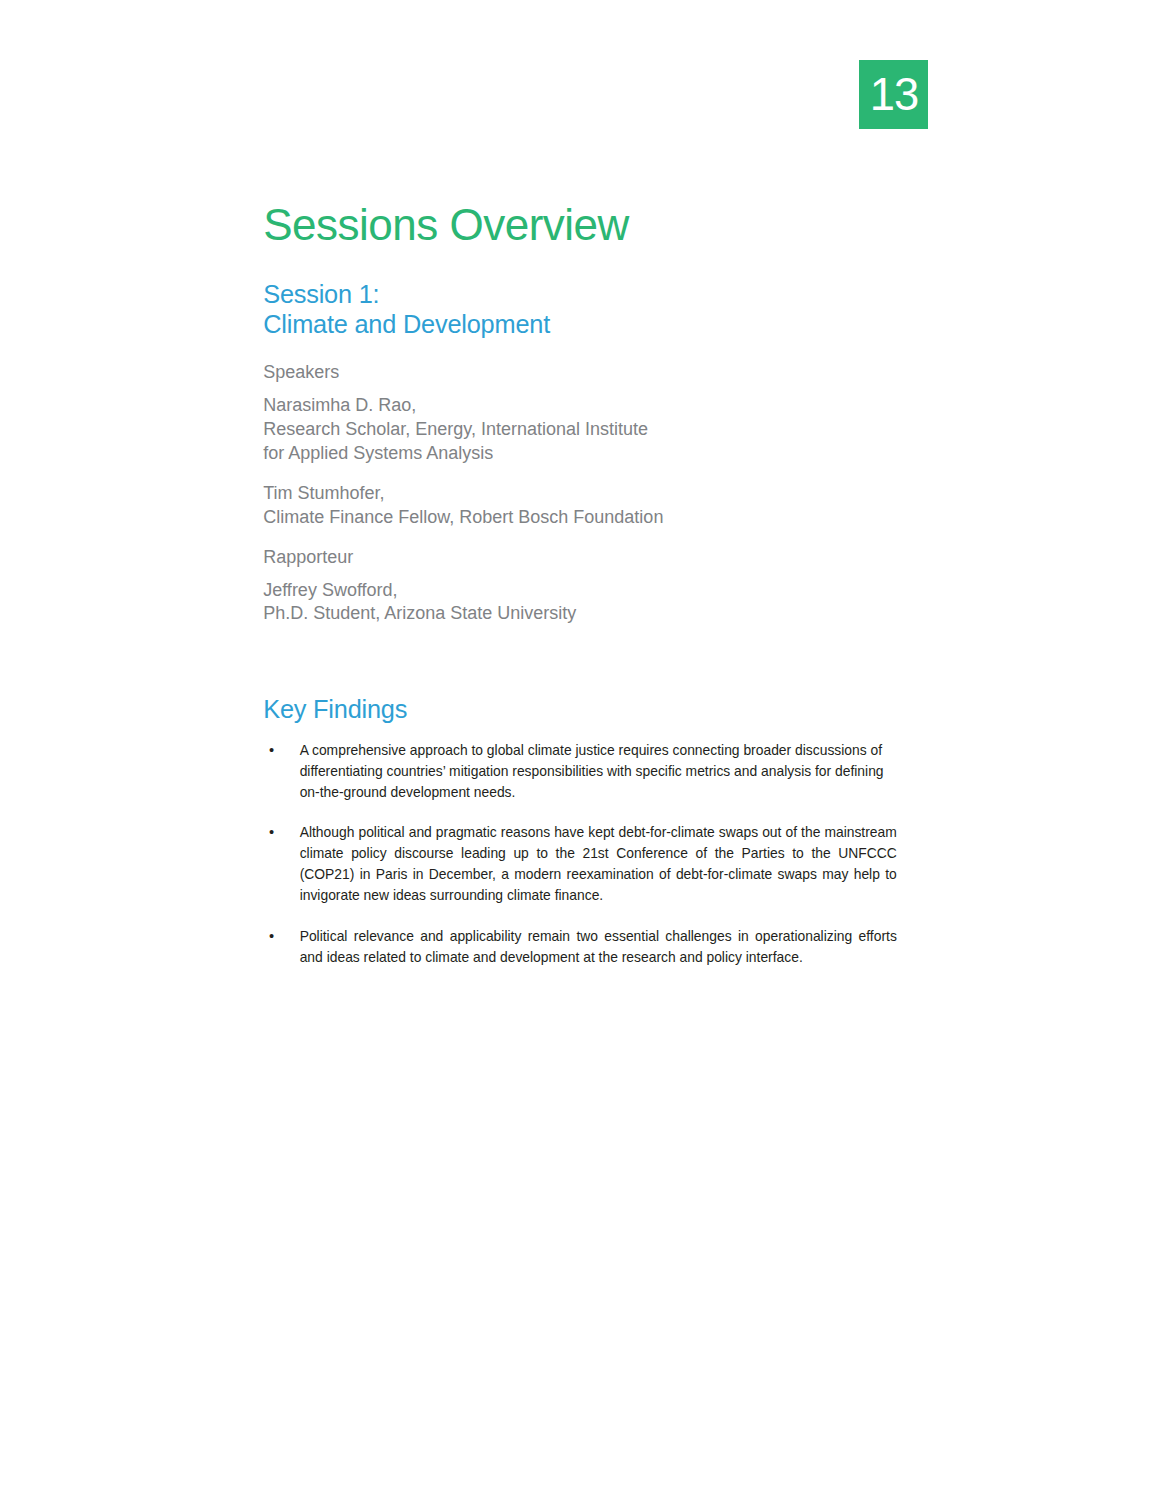13
Sessions Overview
Session 1:
Climate and Development
Speakers
Narasimha D. Rao,
Research Scholar, Energy, International Institute
for Applied Systems Analysis
Tim Stumhofer,
Climate Finance Fellow, Robert Bosch Foundation
Rapporteur
Jeffrey Swofford,
Ph.D. Student, Arizona State University
Key Findings
A comprehensive approach to global climate justice requires connecting broader discussions of differentiating countries’ mitigation responsibilities with specific metrics and analysis for defining on-the-ground development needs.
Although political and pragmatic reasons have kept debt-for-climate swaps out of the mainstream climate policy discourse leading up to the 21st Conference of the Parties to the UNFCCC (COP21) in Paris in December, a modern reexamination of debt-for-climate swaps may help to invigorate new ideas surrounding climate finance.
Political relevance and applicability remain two essential challenges in operationalizing efforts and ideas related to climate and development at the research and policy interface.